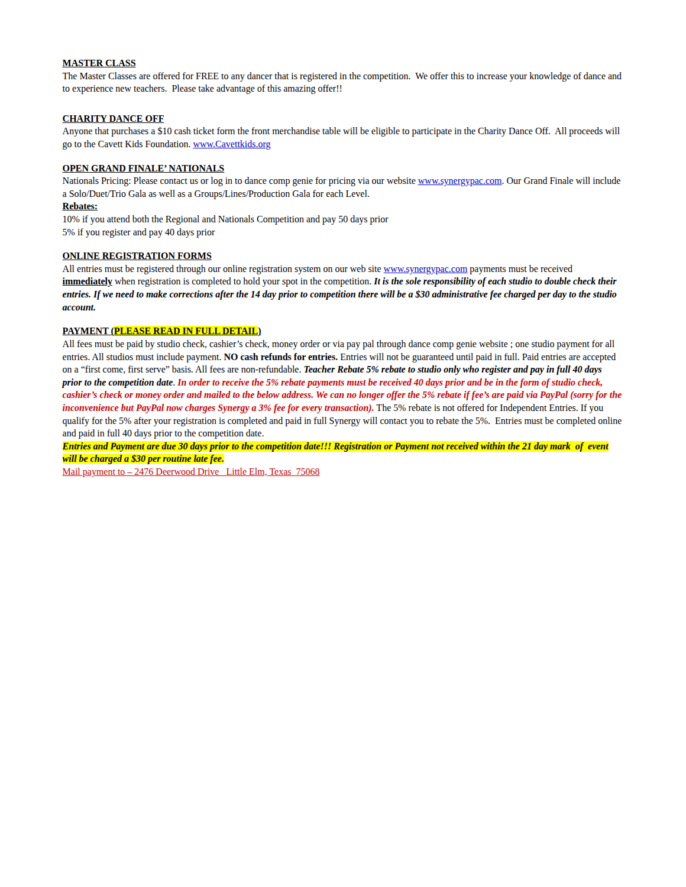MASTER CLASS
The Master Classes are offered for FREE to any dancer that is registered in the competition. We offer this to increase your knowledge of dance and to experience new teachers. Please take advantage of this amazing offer!!
CHARITY DANCE OFF
Anyone that purchases a $10 cash ticket form the front merchandise table will be eligible to participate in the Charity Dance Off. All proceeds will go to the Cavett Kids Foundation. www.Cavettkids.org
OPEN GRAND FINALE’ NATIONALS
Nationals Pricing: Please contact us or log in to dance comp genie for pricing via our website www.synergypac.com. Our Grand Finale will include a Solo/Duet/Trio Gala as well as a Groups/Lines/Production Gala for each Level.
Rebates:
10% if you attend both the Regional and Nationals Competition and pay 50 days prior
5% if you register and pay 40 days prior
ONLINE REGISTRATION FORMS
All entries must be registered through our online registration system on our web site www.synergypac.com payments must be received immediately when registration is completed to hold your spot in the competition. It is the sole responsibility of each studio to double check their entries. If we need to make corrections after the 14 day prior to competition there will be a $30 administrative fee charged per day to the studio account.
PAYMENT (PLEASE READ IN FULL DETAIL)
All fees must be paid by studio check, cashier’s check, money order or via pay pal through dance comp genie website ; one studio payment for all entries. All studios must include payment. NO cash refunds for entries. Entries will not be guaranteed until paid in full. Paid entries are accepted on a “first come, first serve” basis. All fees are non-refundable. Teacher Rebate 5% rebate to studio only who register and pay in full 40 days prior to the competition date. In order to receive the 5% rebate payments must be received 40 days prior and be in the form of studio check, cashier’s check or money order and mailed to the below address. We can no longer offer the 5% rebate if fee’s are paid via PayPal (sorry for the inconvenience but PayPal now charges Synergy a 3% fee for every transaction). The 5% rebate is not offered for Independent Entries. If you qualify for the 5% after your registration is completed and paid in full Synergy will contact you to rebate the 5%. Entries must be completed online and paid in full 40 days prior to the competition date.
Entries and Payment are due 30 days prior to the competition date!!! Registration or Payment not received within the 21 day mark of event will be charged a $30 per routine late fee.
Mail payment to – 2476 Deerwood Drive Little Elm, Texas 75068